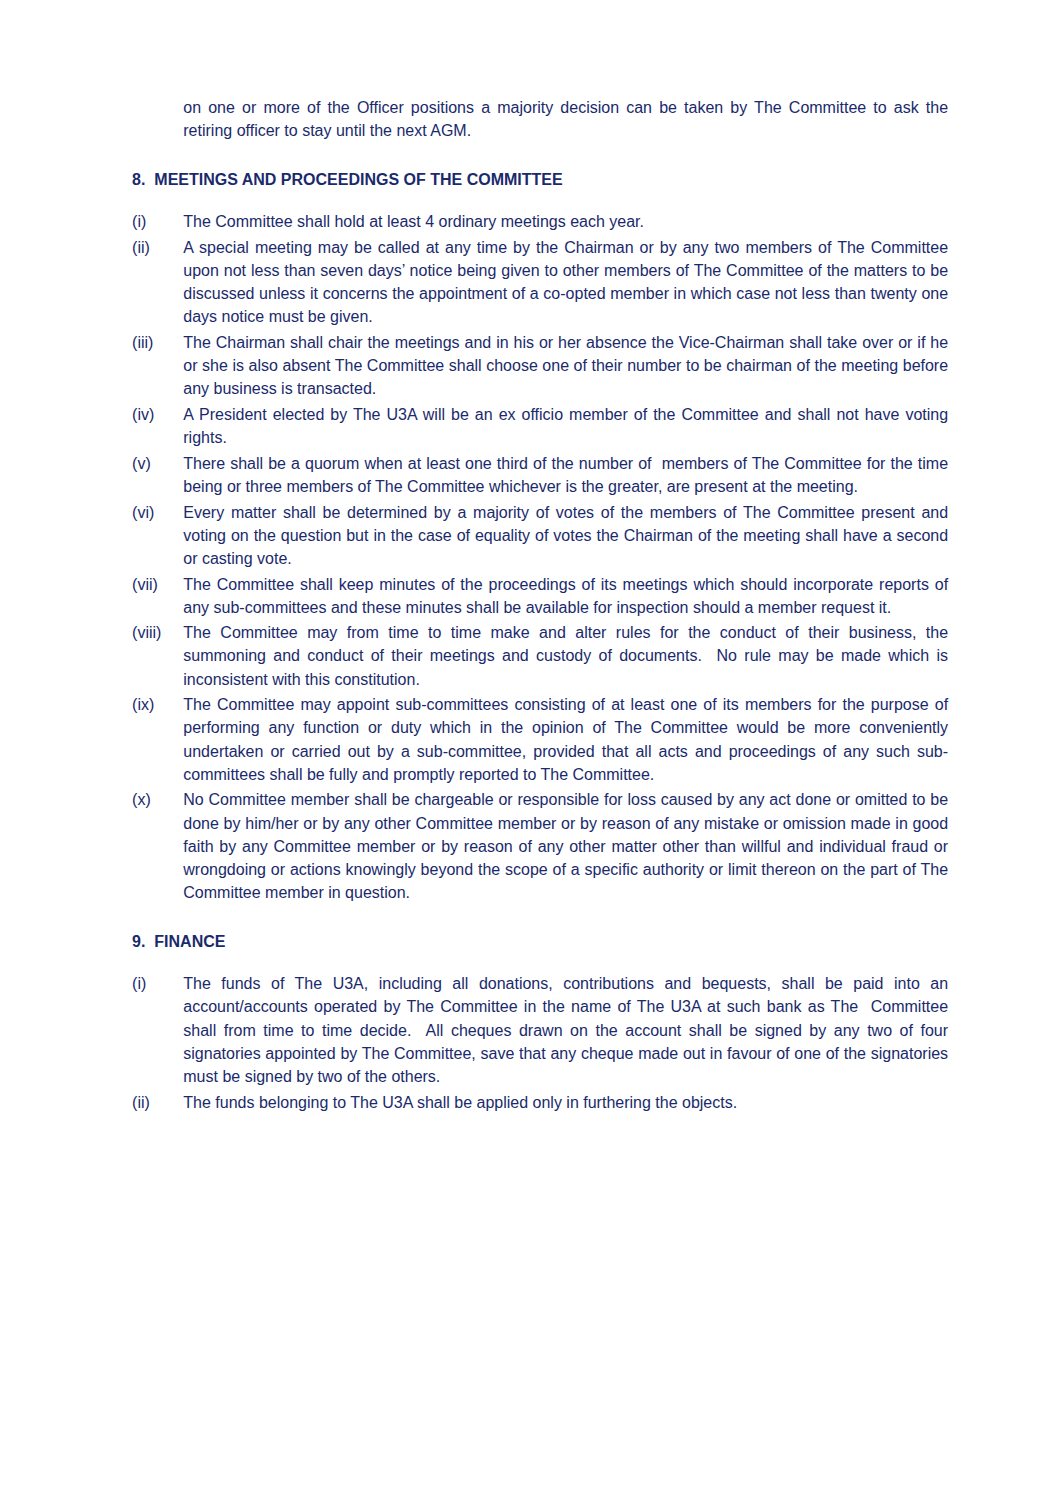on one or more of the Officer positions a majority decision can be taken by The Committee to ask the retiring officer to stay until the next AGM.
8. MEETINGS AND PROCEEDINGS OF THE COMMITTEE
(i) The Committee shall hold at least 4 ordinary meetings each year.
(ii) A special meeting may be called at any time by the Chairman or by any two members of The Committee upon not less than seven days’ notice being given to other members of The Committee of the matters to be discussed unless it concerns the appointment of a co-opted member in which case not less than twenty one days notice must be given.
(iii) The Chairman shall chair the meetings and in his or her absence the Vice-Chairman shall take over or if he or she is also absent The Committee shall choose one of their number to be chairman of the meeting before any business is transacted.
(iv) A President elected by The U3A will be an ex officio member of the Committee and shall not have voting rights.
(v) There shall be a quorum when at least one third of the number of members of The Committee for the time being or three members of The Committee whichever is the greater, are present at the meeting.
(vi) Every matter shall be determined by a majority of votes of the members of The Committee present and voting on the question but in the case of equality of votes the Chairman of the meeting shall have a second or casting vote.
(vii) The Committee shall keep minutes of the proceedings of its meetings which should incorporate reports of any sub-committees and these minutes shall be available for inspection should a member request it.
(viii) The Committee may from time to time make and alter rules for the conduct of their business, the summoning and conduct of their meetings and custody of documents. No rule may be made which is inconsistent with this constitution.
(ix) The Committee may appoint sub-committees consisting of at least one of its members for the purpose of performing any function or duty which in the opinion of The Committee would be more conveniently undertaken or carried out by a sub-committee, provided that all acts and proceedings of any such sub-committees shall be fully and promptly reported to The Committee.
(x) No Committee member shall be chargeable or responsible for loss caused by any act done or omitted to be done by him/her or by any other Committee member or by reason of any mistake or omission made in good faith by any Committee member or by reason of any other matter other than willful and individual fraud or wrongdoing or actions knowingly beyond the scope of a specific authority or limit thereon on the part of The Committee member in question.
9. FINANCE
(i) The funds of The U3A, including all donations, contributions and bequests, shall be paid into an account/accounts operated by The Committee in the name of The U3A at such bank as The Committee shall from time to time decide. All cheques drawn on the account shall be signed by any two of four signatories appointed by The Committee, save that any cheque made out in favour of one of the signatories must be signed by two of the others.
(ii) The funds belonging to The U3A shall be applied only in furthering the objects.